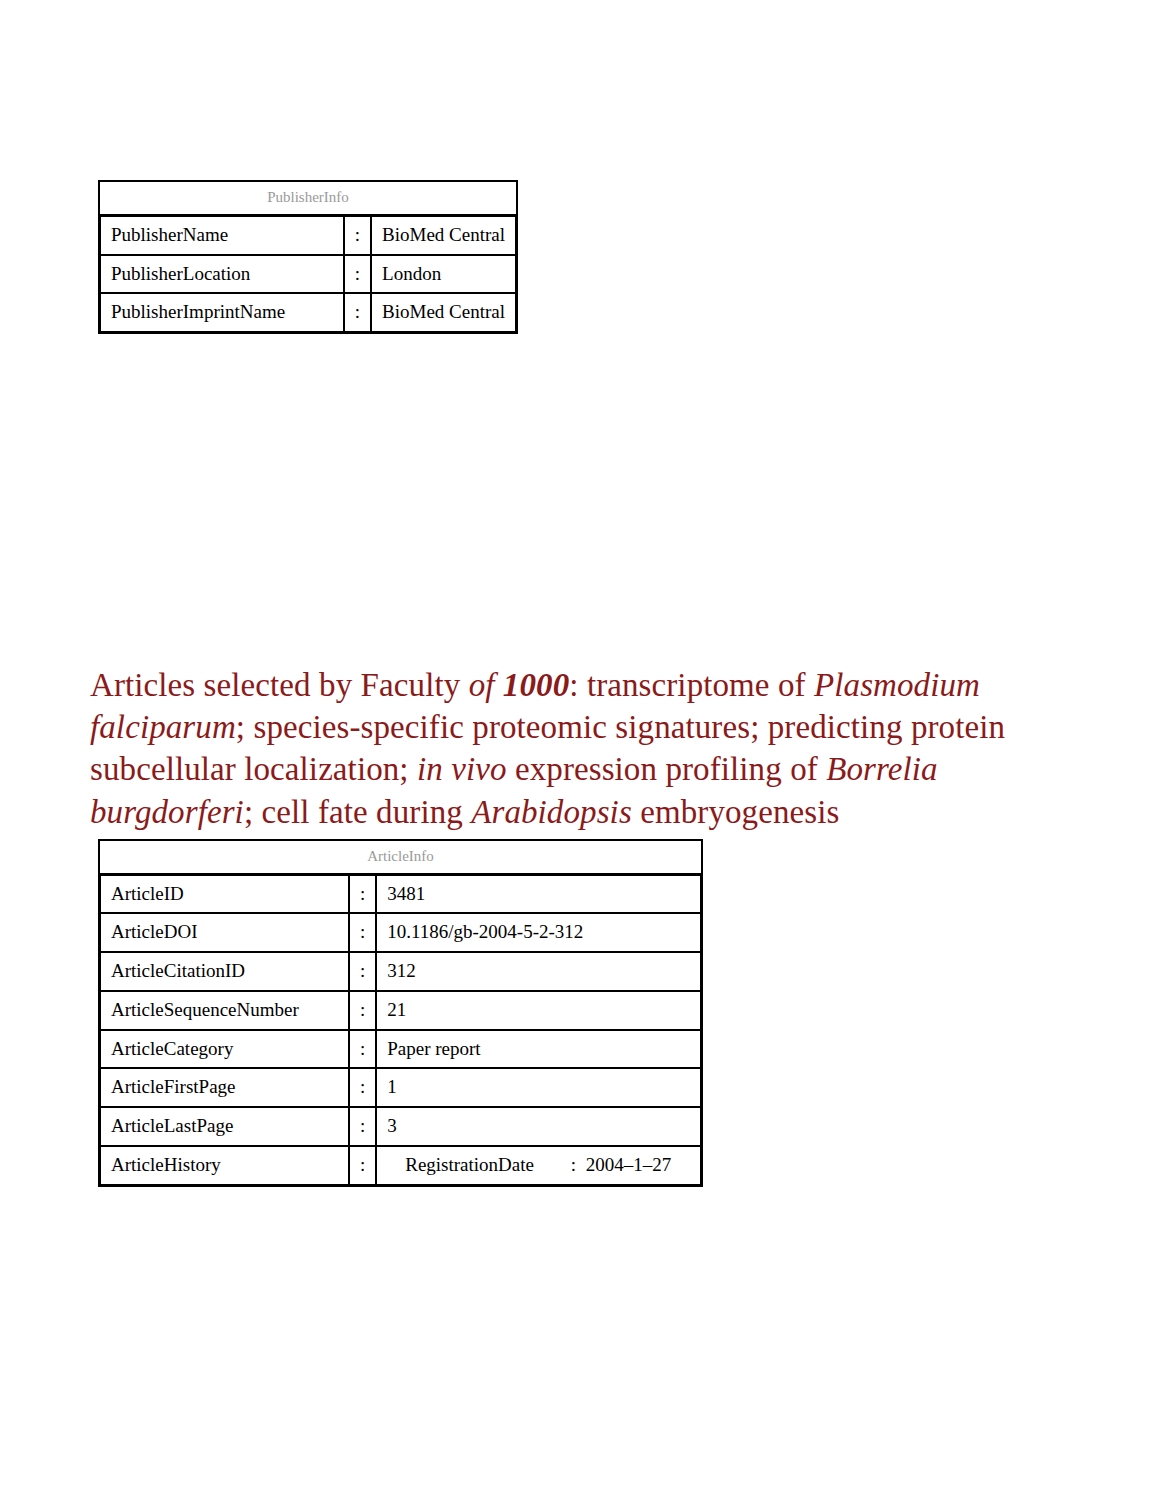PublisherInfo
| PublisherName | : | BioMed Central |
| PublisherLocation | : | London |
| PublisherImprintName | : | BioMed Central |
Articles selected by Faculty of 1000: transcriptome of Plasmodium falciparum; species-specific proteomic signatures; predicting protein subcellular localization; in vivo expression profiling of Borrelia burgdorferi; cell fate during Arabidopsis embryogenesis
ArticleInfo
| ArticleID | : | 3481 |
| ArticleDOI | : | 10.1186/gb-2004-5-2-312 |
| ArticleCitationID | : | 312 |
| ArticleSequenceNumber | : | 21 |
| ArticleCategory | : | Paper report |
| ArticleFirstPage | : | 1 |
| ArticleLastPage | : | 3 |
| ArticleHistory | : | / RegistrationDate / : / 2004–1–27 / |